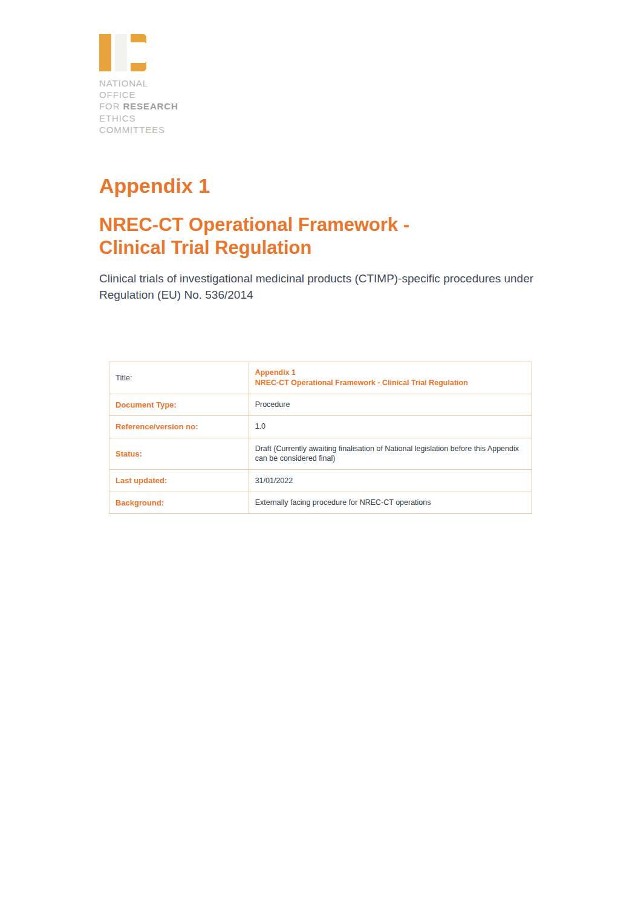National
Office
For Research
Ethics
Committees
Appendix 1
NREC-CT Operational Framework -
Clinical Trial Regulation
Clinical trials of investigational medicinal products (CTIMP)-specific procedures under Regulation (EU) No. 536/2014
| Title: | Appendix 1 NREC-CT Operational Framework - Clinical Trial Regulation |
| Document Type: | Procedure |
| Reference/version no: | 1.0 |
| Status: | Draft (Currently awaiting finalisation of National legislation before this Appendix can be considered final) |
| Last updated: | 31/01/2022 |
| Background: | Externally facing procedure for NREC-CT operations |